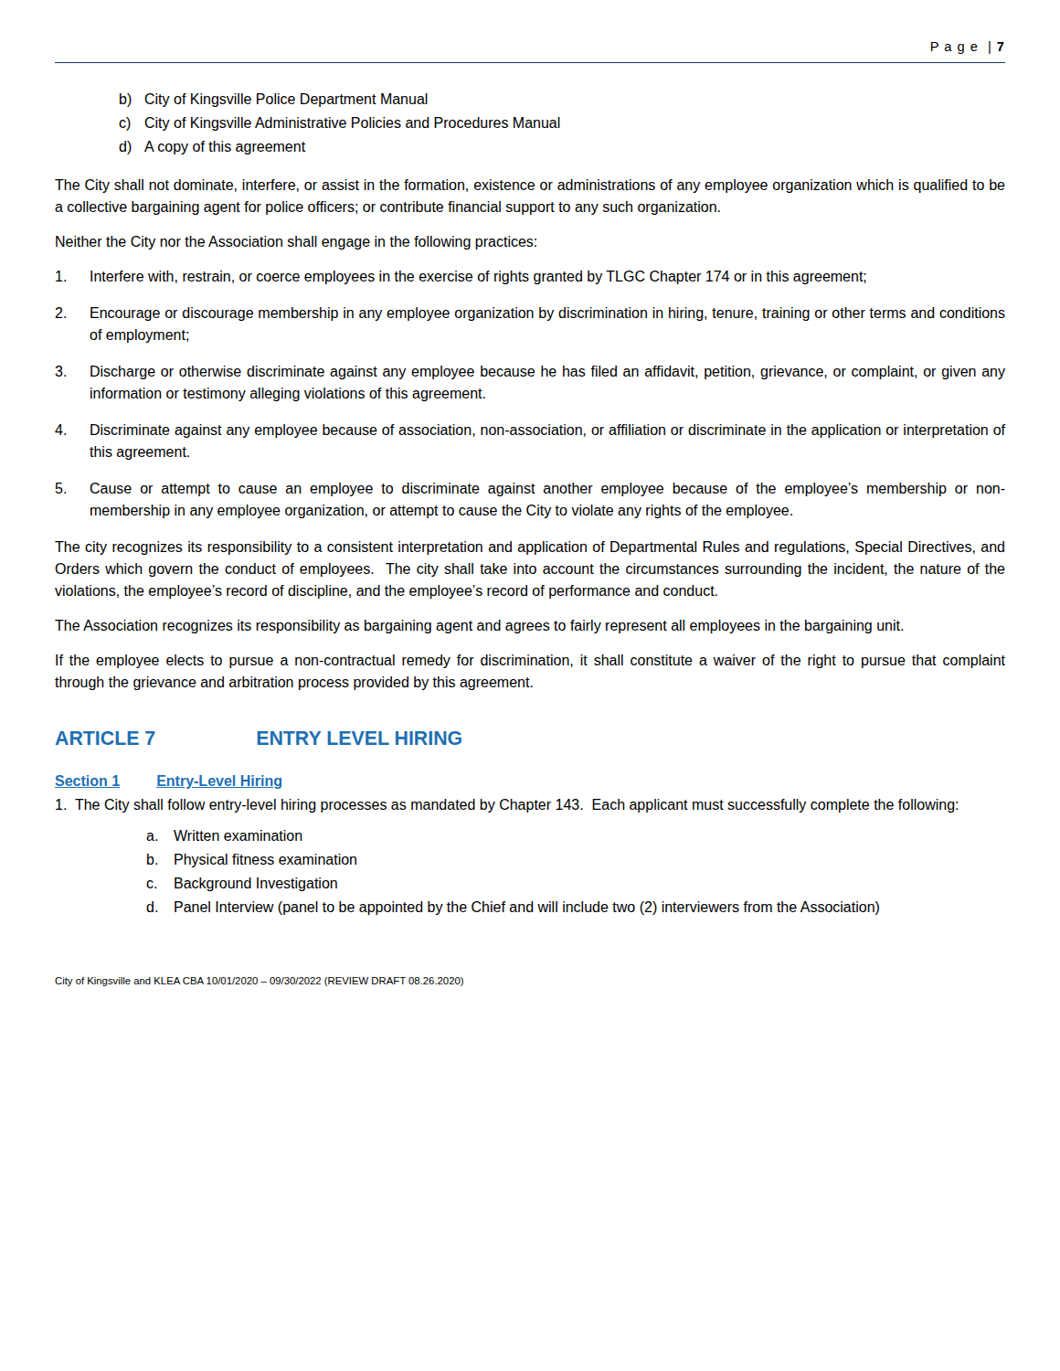P a g e | 7
b) City of Kingsville Police Department Manual
c) City of Kingsville Administrative Policies and Procedures Manual
d) A copy of this agreement
The City shall not dominate, interfere, or assist in the formation, existence or administrations of any employee organization which is qualified to be a collective bargaining agent for police officers; or contribute financial support to any such organization.
Neither the City nor the Association shall engage in the following practices:
Interfere with, restrain, or coerce employees in the exercise of rights granted by TLGC Chapter 174 or in this agreement;
Encourage or discourage membership in any employee organization by discrimination in hiring, tenure, training or other terms and conditions of employment;
Discharge or otherwise discriminate against any employee because he has filed an affidavit, petition, grievance, or complaint, or given any information or testimony alleging violations of this agreement.
Discriminate against any employee because of association, non-association, or affiliation or discriminate in the application or interpretation of this agreement.
Cause or attempt to cause an employee to discriminate against another employee because of the employee’s membership or non-membership in any employee organization, or attempt to cause the City to violate any rights of the employee.
The city recognizes its responsibility to a consistent interpretation and application of Departmental Rules and regulations, Special Directives, and Orders which govern the conduct of employees. The city shall take into account the circumstances surrounding the incident, the nature of the violations, the employee’s record of discipline, and the employee’s record of performance and conduct.
The Association recognizes its responsibility as bargaining agent and agrees to fairly represent all employees in the bargaining unit.
If the employee elects to pursue a non-contractual remedy for discrimination, it shall constitute a waiver of the right to pursue that complaint through the grievance and arbitration process provided by this agreement.
ARTICLE 7ENTRY LEVEL HIRING
Section 1Entry-Level Hiring
1. The City shall follow entry-level hiring processes as mandated by Chapter 143. Each applicant must successfully complete the following:
a. Written examination
b. Physical fitness examination
c. Background Investigation
d. Panel Interview (panel to be appointed by the Chief and will include two (2) interviewers from the Association)
City of Kingsville and KLEA CBA 10/01/2020 – 09/30/2022 (REVIEW DRAFT 08.26.2020)